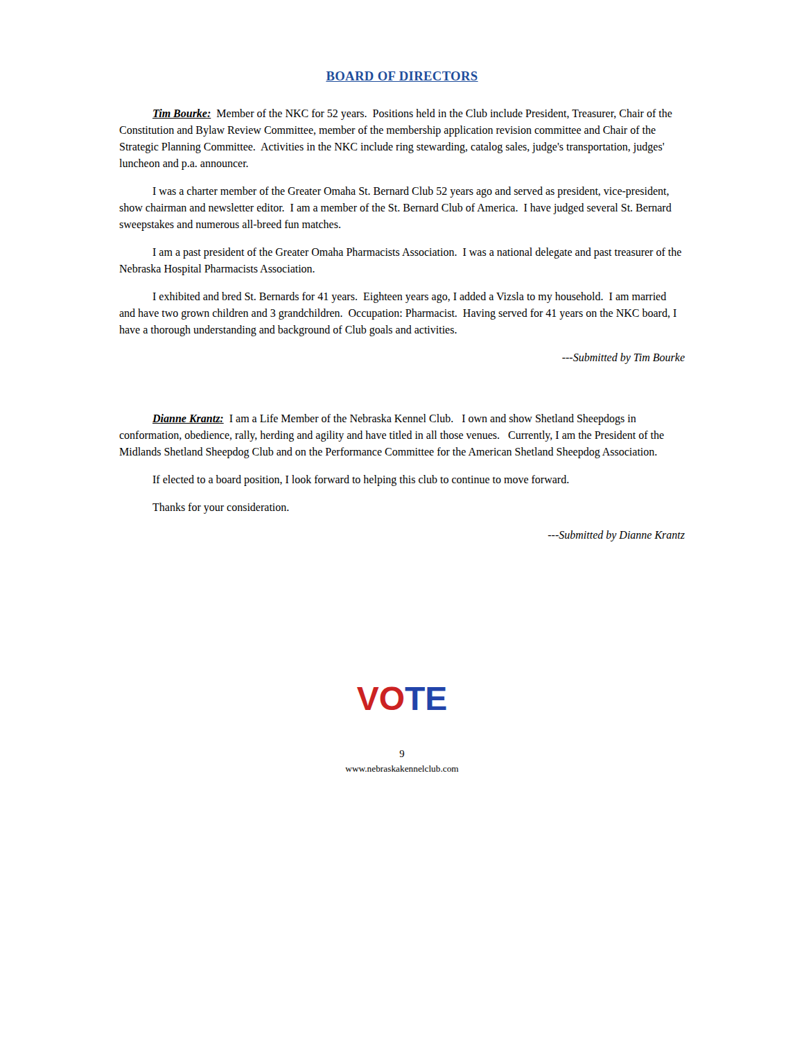BOARD OF DIRECTORS
Tim Bourke: Member of the NKC for 52 years. Positions held in the Club include President, Treasurer, Chair of the Constitution and Bylaw Review Committee, member of the membership application revision committee and Chair of the Strategic Planning Committee. Activities in the NKC include ring stewarding, catalog sales, judge's transportation, judges' luncheon and p.a. announcer.
I was a charter member of the Greater Omaha St. Bernard Club 52 years ago and served as president, vice-president, show chairman and newsletter editor. I am a member of the St. Bernard Club of America. I have judged several St. Bernard sweepstakes and numerous all-breed fun matches.
I am a past president of the Greater Omaha Pharmacists Association. I was a national delegate and past treasurer of the Nebraska Hospital Pharmacists Association.
I exhibited and bred St. Bernards for 41 years. Eighteen years ago, I added a Vizsla to my household. I am married and have two grown children and 3 grandchildren. Occupation: Pharmacist. Having served for 41 years on the NKC board, I have a thorough understanding and background of Club goals and activities.
---Submitted by Tim Bourke
Dianne Krantz: I am a Life Member of the Nebraska Kennel Club. I own and show Shetland Sheepdogs in conformation, obedience, rally, herding and agility and have titled in all those venues. Currently, I am the President of the Midlands Shetland Sheepdog Club and on the Performance Committee for the American Shetland Sheepdog Association.
If elected to a board position, I look forward to helping this club to continue to move forward.
Thanks for your consideration.
---Submitted by Dianne Krantz
9
www.nebraskakennelclub.com